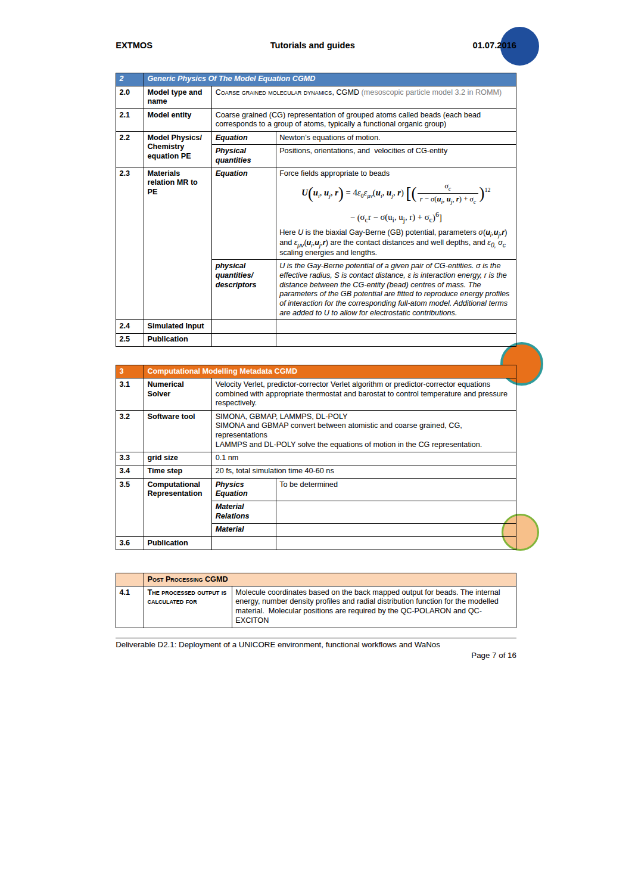EXTMOS
Tutorials and guides
01.07.2016
| 2 | Generic Physics Of The Model Equation CGMD |
| 2.0 | Model type and name | Coarse grained molecular dynamics , CGMD (mesoscopic particle model 3.2 in ROMM) |
| 2.1 | Model entity | Coarse grained (CG) representation of grouped atoms called beads (each bead corresponds to a group of atoms, typically a functional organic group) |
| 2.2 | Model Physics/ Chemistry equation PE | Equation | Newton’s equations of motion. |
| Physical quantities | Positions, orientations, and velocities of CG-entity |
| 2.3 | Materials relation MR to PE | Equation | Force fields appropriate to beads U ( u i , u j , r ) = 4 ε 0 ε μν ( u i , u j , r ) [ ( σ c r − σ ( u i , u j , r ) + σ c ) 12 − ( σ c r − σ ( u i , u j , r ) + σ c ) 6 ] Here U is the biaxial Gay-Berne (GB) potential, parameters σ ( u i , u j , r ) and ε μν ( u i , u j , r ) are the contact distances and well depths, and ε 0, σ c scaling energies and lengths. |
| physical quantities/ descriptors | U is the Gay-Berne potential of a given pair of CG-entities. σ is the effective radius, S is contact distance, ε is interaction energy, r is the distance between the CG-entity (bead) centres of mass. The parameters of the GB potential are fitted to reproduce energy profiles of interaction for the corresponding full-atom model. Additional terms are added to U to allow for electrostatic contributions. |
| 2.4 | Simulated Input | | |
| 2.5 | Publication | | |
| 3 | Computational Modelling Metadata CGMD |
| 3.1 | Numerical Solver | Velocity Verlet, predictor-corrector Verlet algorithm or predictor-corrector equations combined with appropriate thermostat and barostat to control temperature and pressure respectively. |
| 3.2 | Software tool | SIMONA, GBMAP, LAMMPS, DL-POLY SIMONA and GBMAP convert between atomistic and coarse grained, CG, representations LAMMPS and DL-POLY solve the equations of motion in the CG representation. |
| 3.3 | grid size | 0.1 nm |
| 3.4 | Time step | 20 fs, total simulation time 40-60 ns |
| 3.5 | Computational Representation | Physics Equation | To be determined |
| Material Relations | |
| Material | |
| 3.6 | Publication | | |
| | Post Processing CGMD |
| 4.1 | The processed output is calculated for | Molecule coordinates based on the back mapped output for beads. The internal energy, number density profiles and radial distribution function for the modelled material. Molecular positions are required by the QC-POLARON and QC-EXCITON |
Deliverable D2.1: Deployment of a UNICORE environment, functional workflows and WaNos
Page 7 of 16